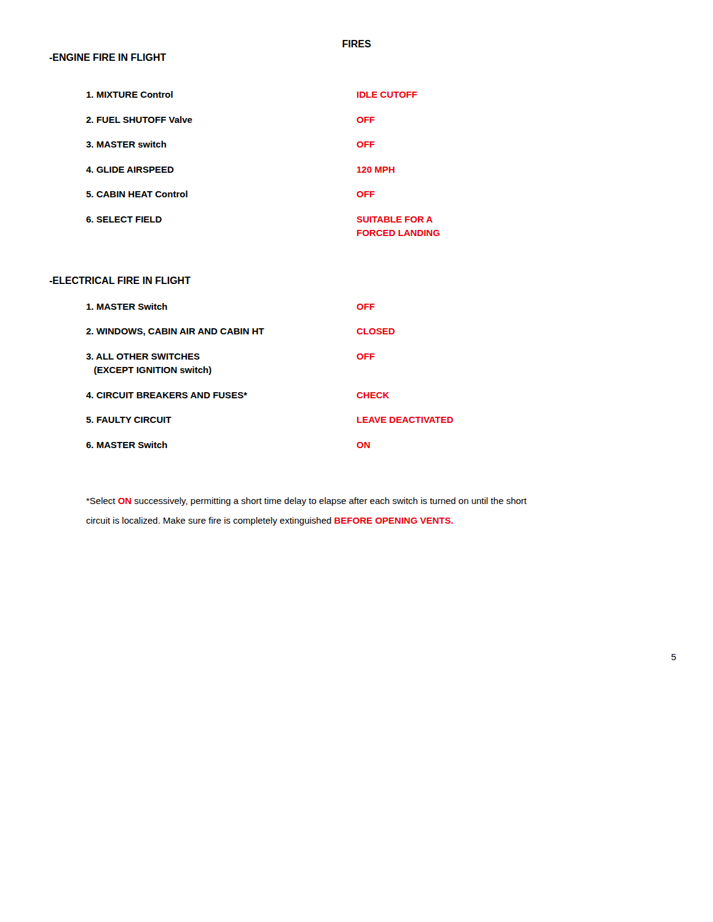FIRES
-ENGINE FIRE IN FLIGHT
| 1. MIXTURE Control | IDLE CUTOFF |
| 2. FUEL SHUTOFF Valve | OFF |
| 3. MASTER switch | OFF |
| 4. GLIDE AIRSPEED | 120 MPH |
| 5. CABIN HEAT Control | OFF |
| 6. SELECT FIELD | SUITABLE FOR A FORCED LANDING |
-ELECTRICAL FIRE IN FLIGHT
| 1. MASTER Switch | OFF |
| 2. WINDOWS, CABIN AIR AND CABIN HT | CLOSED |
| 3. ALL OTHER SWITCHES (EXCEPT IGNITION switch) | OFF |
| 4. CIRCUIT BREAKERS AND FUSES* | CHECK |
| 5. FAULTY CIRCUIT | LEAVE DEACTIVATED |
| 6. MASTER Switch | ON |
*Select ON successively, permitting a short time delay to elapse after each switch is turned on until the short circuit is localized. Make sure fire is completely extinguished BEFORE OPENING VENTS.
5